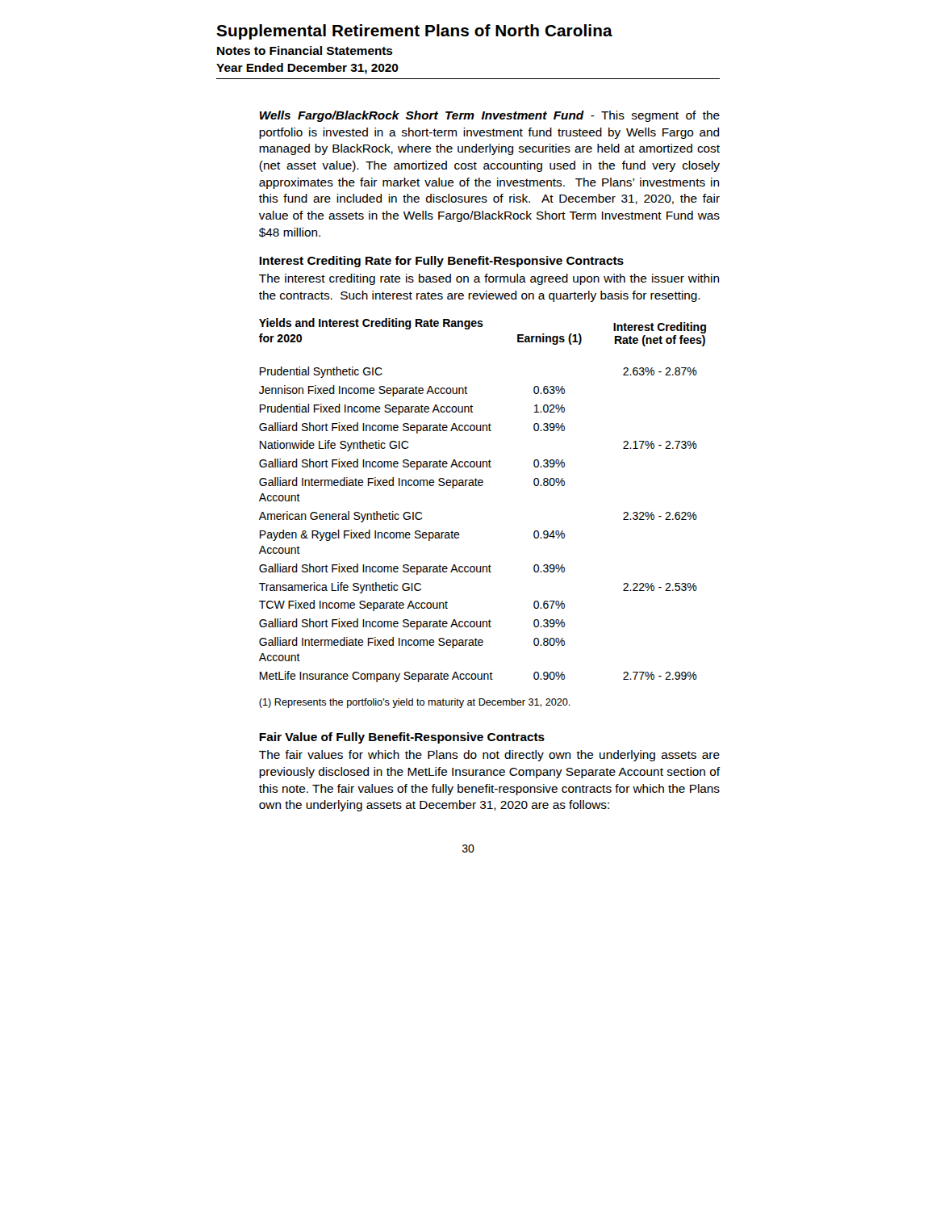Supplemental Retirement Plans of North Carolina
Notes to Financial Statements
Year Ended December 31, 2020
Wells Fargo/BlackRock Short Term Investment Fund - This segment of the portfolio is invested in a short-term investment fund trusteed by Wells Fargo and managed by BlackRock, where the underlying securities are held at amortized cost (net asset value). The amortized cost accounting used in the fund very closely approximates the fair market value of the investments. The Plans’ investments in this fund are included in the disclosures of risk. At December 31, 2020, the fair value of the assets in the Wells Fargo/BlackRock Short Term Investment Fund was $48 million.
Interest Crediting Rate for Fully Benefit-Responsive Contracts
The interest crediting rate is based on a formula agreed upon with the issuer within the contracts. Such interest rates are reviewed on a quarterly basis for resetting.
| Yields and Interest Crediting Rate Ranges for 2020 | Earnings (1) | Interest Crediting Rate (net of fees) |
| --- | --- | --- |
| Prudential Synthetic GIC | | 2.63% - 2.87% |
| Jennison Fixed Income Separate Account | 0.63% | |
| Prudential Fixed Income Separate Account | 1.02% | |
| Galliard Short Fixed Income Separate Account | 0.39% | |
| Nationwide Life Synthetic GIC | | 2.17% - 2.73% |
| Galliard Short Fixed Income Separate Account | 0.39% | |
| Galliard Intermediate Fixed Income Separate Account | 0.80% | |
| American General Synthetic GIC | | 2.32% - 2.62% |
| Payden & Rygel Fixed Income Separate Account | 0.94% | |
| Galliard Short Fixed Income Separate Account | 0.39% | |
| Transamerica Life Synthetic GIC | | 2.22% - 2.53% |
| TCW Fixed Income Separate Account | 0.67% | |
| Galliard Short Fixed Income Separate Account | 0.39% | |
| Galliard Intermediate Fixed Income Separate Account | 0.80% | |
| MetLife Insurance Company Separate Account | 0.90% | 2.77% - 2.99% |
(1) Represents the portfolio's yield to maturity at December 31, 2020.
Fair Value of Fully Benefit-Responsive Contracts
The fair values for which the Plans do not directly own the underlying assets are previously disclosed in the MetLife Insurance Company Separate Account section of this note. The fair values of the fully benefit-responsive contracts for which the Plans own the underlying assets at December 31, 2020 are as follows:
30